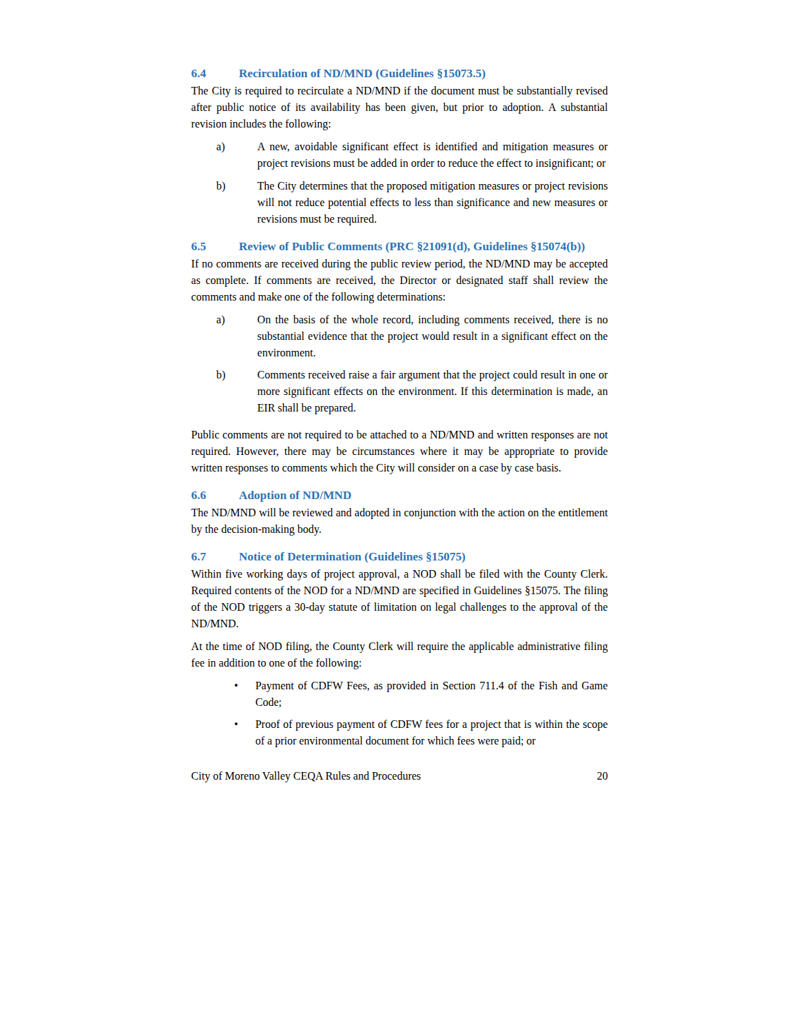6.4 Recirculation of ND/MND (Guidelines §15073.5)
The City is required to recirculate a ND/MND if the document must be substantially revised after public notice of its availability has been given, but prior to adoption. A substantial revision includes the following:
a) A new, avoidable significant effect is identified and mitigation measures or project revisions must be added in order to reduce the effect to insignificant; or
b) The City determines that the proposed mitigation measures or project revisions will not reduce potential effects to less than significance and new measures or revisions must be required.
6.5 Review of Public Comments (PRC §21091(d), Guidelines §15074(b))
If no comments are received during the public review period, the ND/MND may be accepted as complete. If comments are received, the Director or designated staff shall review the comments and make one of the following determinations:
a) On the basis of the whole record, including comments received, there is no substantial evidence that the project would result in a significant effect on the environment.
b) Comments received raise a fair argument that the project could result in one or more significant effects on the environment. If this determination is made, an EIR shall be prepared.
Public comments are not required to be attached to a ND/MND and written responses are not required. However, there may be circumstances where it may be appropriate to provide written responses to comments which the City will consider on a case by case basis.
6.6 Adoption of ND/MND
The ND/MND will be reviewed and adopted in conjunction with the action on the entitlement by the decision-making body.
6.7 Notice of Determination (Guidelines §15075)
Within five working days of project approval, a NOD shall be filed with the County Clerk. Required contents of the NOD for a ND/MND are specified in Guidelines §15075. The filing of the NOD triggers a 30-day statute of limitation on legal challenges to the approval of the ND/MND.
At the time of NOD filing, the County Clerk will require the applicable administrative filing fee in addition to one of the following:
Payment of CDFW Fees, as provided in Section 711.4 of the Fish and Game Code;
Proof of previous payment of CDFW fees for a project that is within the scope of a prior environmental document for which fees were paid; or
City of Moreno Valley CEQA Rules and Procedures 20